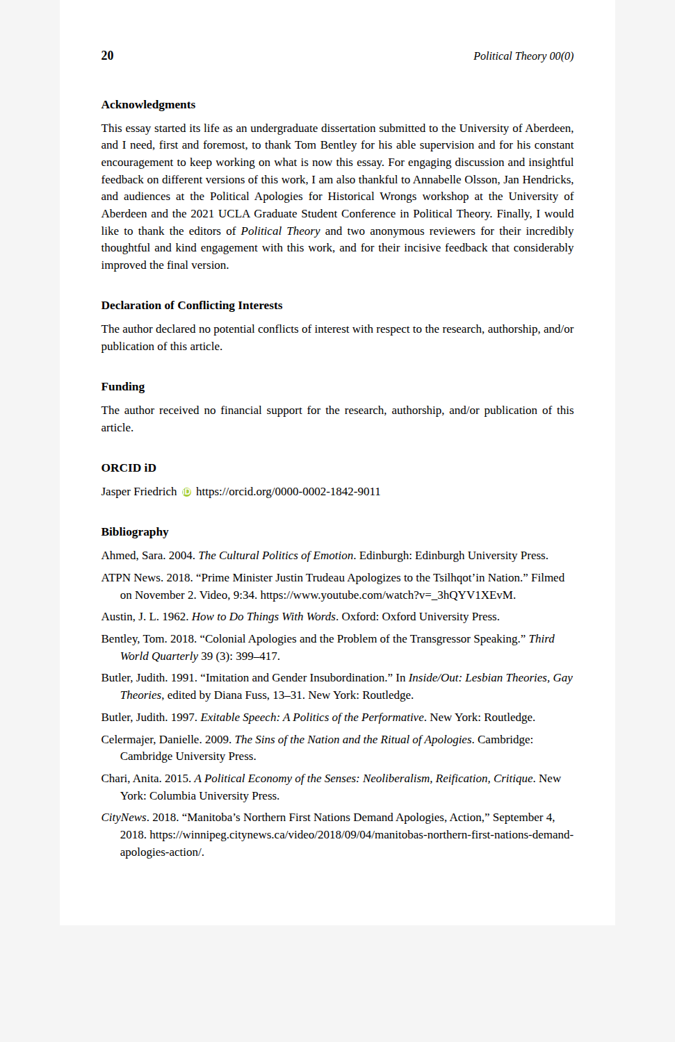20 Political Theory 00(0)
Acknowledgments
This essay started its life as an undergraduate dissertation submitted to the University of Aberdeen, and I need, first and foremost, to thank Tom Bentley for his able supervision and for his constant encouragement to keep working on what is now this essay. For engaging discussion and insightful feedback on different versions of this work, I am also thankful to Annabelle Olsson, Jan Hendricks, and audiences at the Political Apologies for Historical Wrongs workshop at the University of Aberdeen and the 2021 UCLA Graduate Student Conference in Political Theory. Finally, I would like to thank the editors of Political Theory and two anonymous reviewers for their incredibly thoughtful and kind engagement with this work, and for their incisive feedback that considerably improved the final version.
Declaration of Conflicting Interests
The author declared no potential conflicts of interest with respect to the research, authorship, and/or publication of this article.
Funding
The author received no financial support for the research, authorship, and/or publication of this article.
ORCID iD
Jasper Friedrich iD https://orcid.org/0000-0002-1842-9011
Bibliography
Ahmed, Sara. 2004. The Cultural Politics of Emotion. Edinburgh: Edinburgh University Press.
ATPN News. 2018. “Prime Minister Justin Trudeau Apologizes to the Tsilhqot’in Nation.” Filmed on November 2. Video, 9:34. https://www.youtube.com/watch?v=_3hQYV1XEvM.
Austin, J. L. 1962. How to Do Things With Words. Oxford: Oxford University Press.
Bentley, Tom. 2018. “Colonial Apologies and the Problem of the Transgressor Speaking.” Third World Quarterly 39 (3): 399–417.
Butler, Judith. 1991. “Imitation and Gender Insubordination.” In Inside/Out: Lesbian Theories, Gay Theories, edited by Diana Fuss, 13–31. New York: Routledge.
Butler, Judith. 1997. Exitable Speech: A Politics of the Performative. New York: Routledge.
Celermajer, Danielle. 2009. The Sins of the Nation and the Ritual of Apologies. Cambridge: Cambridge University Press.
Chari, Anita. 2015. A Political Economy of the Senses: Neoliberalism, Reification, Critique. New York: Columbia University Press.
CityNews. 2018. “Manitoba’s Northern First Nations Demand Apologies, Action,” September 4, 2018. https://winnipeg.citynews.ca/video/2018/09/04/manitobas-northern-first-nations-demand-apologies-action/.